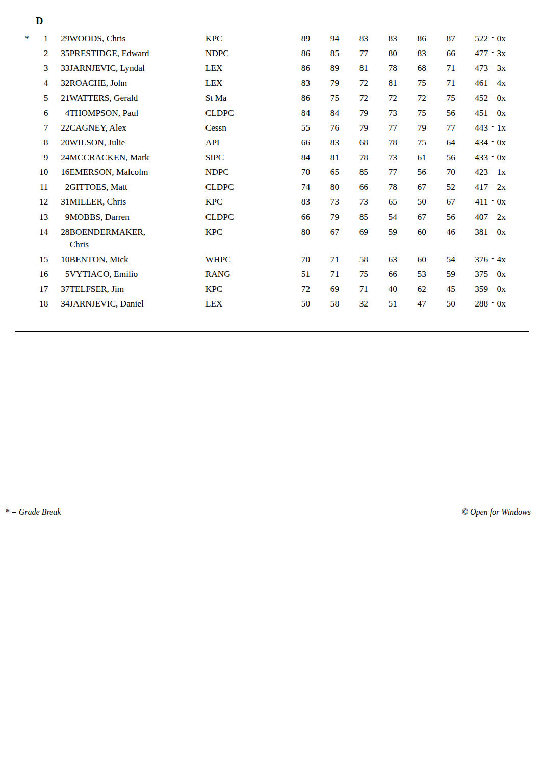D
| * | 1 | 29 | WOODS, Chris | KPC | 89 | 94 | 83 | 83 | 86 | 87 | 522 | - | 0x |
| | 2 | 35 | PRESTIDGE, Edward | NDPC | 86 | 85 | 77 | 80 | 83 | 66 | 477 | - | 3x |
| | 3 | 33 | JARNJEVIC, Lyndal | LEX | 86 | 89 | 81 | 78 | 68 | 71 | 473 | - | 3x |
| | 4 | 32 | ROACHE, John | LEX | 83 | 79 | 72 | 81 | 75 | 71 | 461 | - | 4x |
| | 5 | 21 | WATTERS, Gerald | St Ma | 86 | 75 | 72 | 72 | 72 | 75 | 452 | - | 0x |
| | 6 | 4 | THOMPSON, Paul | CLDPC | 84 | 84 | 79 | 73 | 75 | 56 | 451 | - | 0x |
| | 7 | 22 | CAGNEY, Alex | Cessn | 55 | 76 | 79 | 77 | 79 | 77 | 443 | - | 1x |
| | 8 | 20 | WILSON, Julie | API | 66 | 83 | 68 | 78 | 75 | 64 | 434 | - | 0x |
| | 9 | 24 | MCCRACKEN, Mark | SIPC | 84 | 81 | 78 | 73 | 61 | 56 | 433 | - | 0x |
| | 10 | 16 | EMERSON, Malcolm | NDPC | 70 | 65 | 85 | 77 | 56 | 70 | 423 | - | 1x |
| | 11 | 2 | GITTOES, Matt | CLDPC | 74 | 80 | 66 | 78 | 67 | 52 | 417 | - | 2x |
| | 12 | 31 | MILLER, Chris | KPC | 83 | 73 | 73 | 65 | 50 | 67 | 411 | - | 0x |
| | 13 | 9 | MOBBS, Darren | CLDPC | 66 | 79 | 85 | 54 | 67 | 56 | 407 | - | 2x |
| | 14 | 28 | BOENDERMAKER, Chris | KPC | 80 | 67 | 69 | 59 | 60 | 46 | 381 | - | 0x |
| | 15 | 10 | BENTON, Mick | WHPC | 70 | 71 | 58 | 63 | 60 | 54 | 376 | - | 4x |
| | 16 | 5 | VYTIACO, Emilio | RANG | 51 | 71 | 75 | 66 | 53 | 59 | 375 | - | 0x |
| | 17 | 37 | TELFSER, Jim | KPC | 72 | 69 | 71 | 40 | 62 | 45 | 359 | - | 0x |
| | 18 | 34 | JARNJEVIC, Daniel | LEX | 50 | 58 | 32 | 51 | 47 | 50 | 288 | - | 0x |
* = Grade Break © Open for Windows